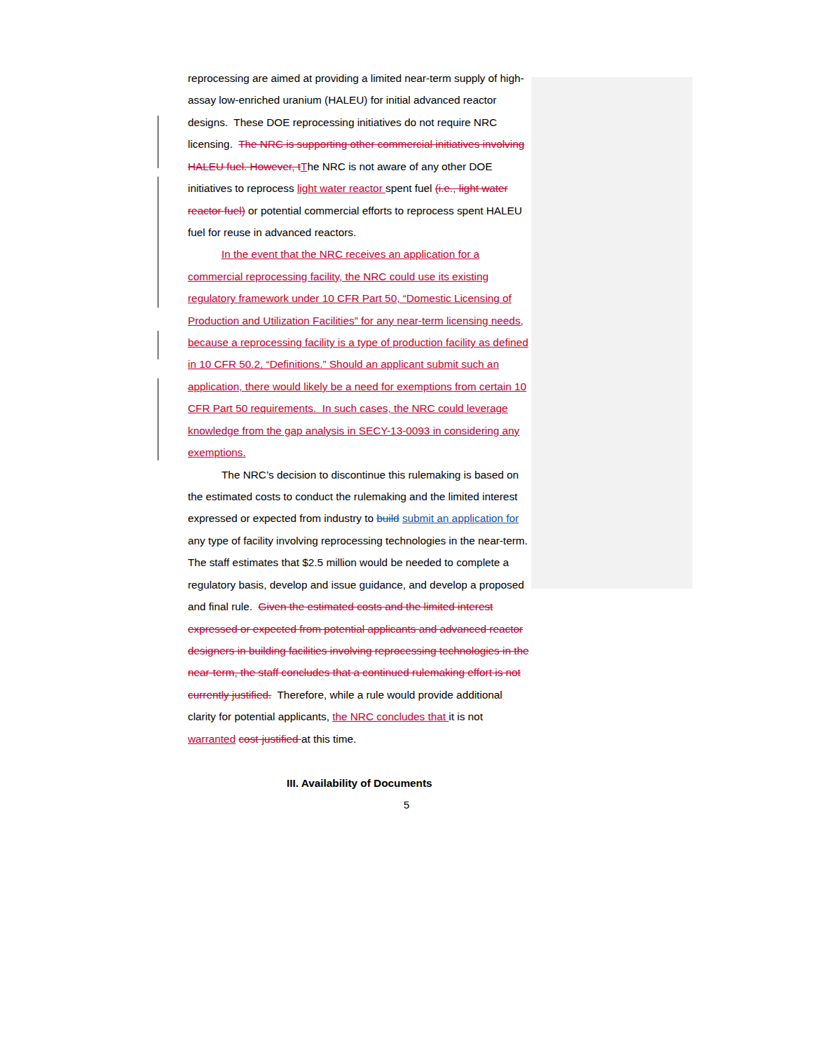reprocessing are aimed at providing a limited near-term supply of high-assay low-enriched uranium (HALEU) for initial advanced reactor designs. These DOE reprocessing initiatives do not require NRC licensing. The NRC is supporting other commercial initiatives involving HALEU fuel. However, t The NRC is not aware of any other DOE initiatives to reprocess light water reactor spent fuel (i.e., light water reactor fuel) or potential commercial efforts to reprocess spent HALEU fuel for reuse in advanced reactors.
In the event that the NRC receives an application for a commercial reprocessing facility, the NRC could use its existing regulatory framework under 10 CFR Part 50, “Domestic Licensing of Production and Utilization Facilities” for any near-term licensing needs, because a reprocessing facility is a type of production facility as defined in 10 CFR 50.2, “Definitions.” Should an applicant submit such an application, there would likely be a need for exemptions from certain 10 CFR Part 50 requirements. In such cases, t he NRC could leverage knowledge from the gap analysis in SECY-13-0093 in considering any exemptions.
The NRC’s decision to discontinue this rulemaking is based on the estimated costs to conduct the rulemaking and the limited interest expressed or expected from industry to build submit an application for any type of facility involving reprocessing technologies in the near-term. The staff estimates that $2.5 million would be needed to complete a regulatory basis, develop and issue guidance, and develop a proposed and final rule. Given the estimated costs and the limited interest expressed or expected from potential applicants and advanced reactor designers in building facilities involving reprocessing technologies in the near-term, the staff concludes that a continued rulemaking effort is not currently justified. Therefore, while a rule would provide additional clarity for potential applicants, the NRC concludes that it is not warranted cost-justified at this time.
III. Availability of Documents
5